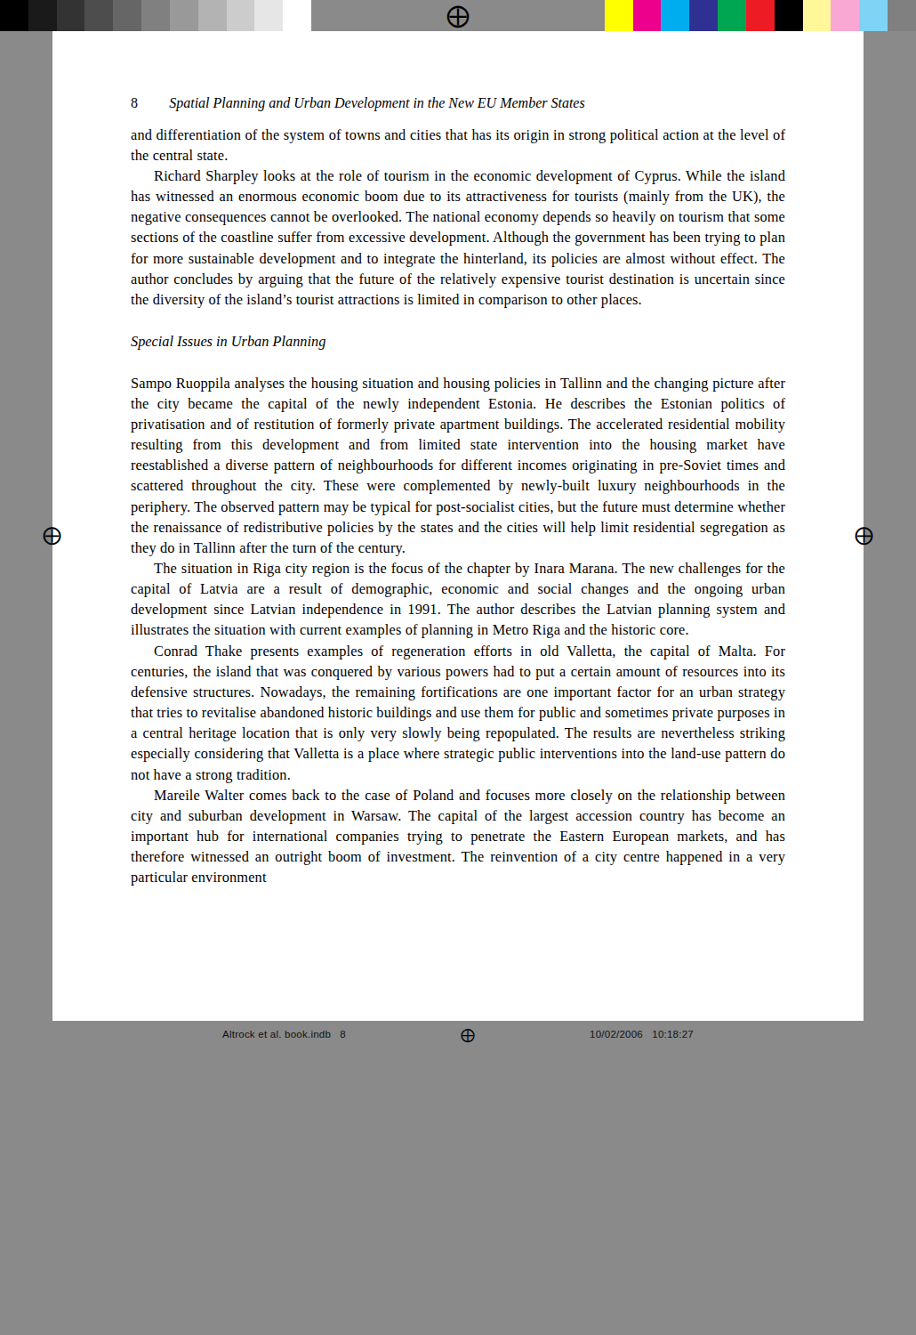⨁
⨁ ⨁
8 Spatial Planning and Urban Development in the New EU Member States
and differentiation of the system of towns and cities that has its origin in strong political action at the level of the central state.
Richard Sharpley looks at the role of tourism in the economic development of Cyprus. While the island has witnessed an enormous economic boom due to its attractiveness for tourists (mainly from the UK), the negative consequences cannot be overlooked. The national economy depends so heavily on tourism that some sections of the coastline suffer from excessive development. Although the government has been trying to plan for more sustainable development and to integrate the hinterland, its policies are almost without effect. The author concludes by arguing that the future of the relatively expensive tourist destination is uncertain since the diversity of the island’s tourist attractions is limited in comparison to other places.
Special Issues in Urban Planning
Sampo Ruoppila analyses the housing situation and housing policies in Tallinn and the changing picture after the city became the capital of the newly independent Estonia. He describes the Estonian politics of privatisation and of restitution of formerly private apartment buildings. The accelerated residential mobility resulting from this development and from limited state intervention into the housing market have reestablished a diverse pattern of neighbourhoods for different incomes originating in pre-Soviet times and scattered throughout the city. These were complemented by newly-built luxury neighbourhoods in the periphery. The observed pattern may be typical for post-socialist cities, but the future must determine whether the renaissance of redistributive policies by the states and the cities will help limit residential segregation as they do in Tallinn after the turn of the century.
The situation in Riga city region is the focus of the chapter by Inara Marana. The new challenges for the capital of Latvia are a result of demographic, economic and social changes and the ongoing urban development since Latvian independence in 1991. The author describes the Latvian planning system and illustrates the situation with current examples of planning in Metro Riga and the historic core.
Conrad Thake presents examples of regeneration efforts in old Valletta, the capital of Malta. For centuries, the island that was conquered by various powers had to put a certain amount of resources into its defensive structures. Nowadays, the remaining fortifications are one important factor for an urban strategy that tries to revitalise abandoned historic buildings and use them for public and sometimes private purposes in a central heritage location that is only very slowly being repopulated. The results are nevertheless striking especially considering that Valletta is a place where strategic public interventions into the land-use pattern do not have a strong tradition.
Mareile Walter comes back to the case of Poland and focuses more closely on the relationship between city and suburban development in Warsaw. The capital of the largest accession country has become an important hub for international companies trying to penetrate the Eastern European markets, and has therefore witnessed an outright boom of investment. The reinvention of a city centre happened in a very particular environment
Altrock et al. book.indb 8
⨁
10/02/2006 10:18:27